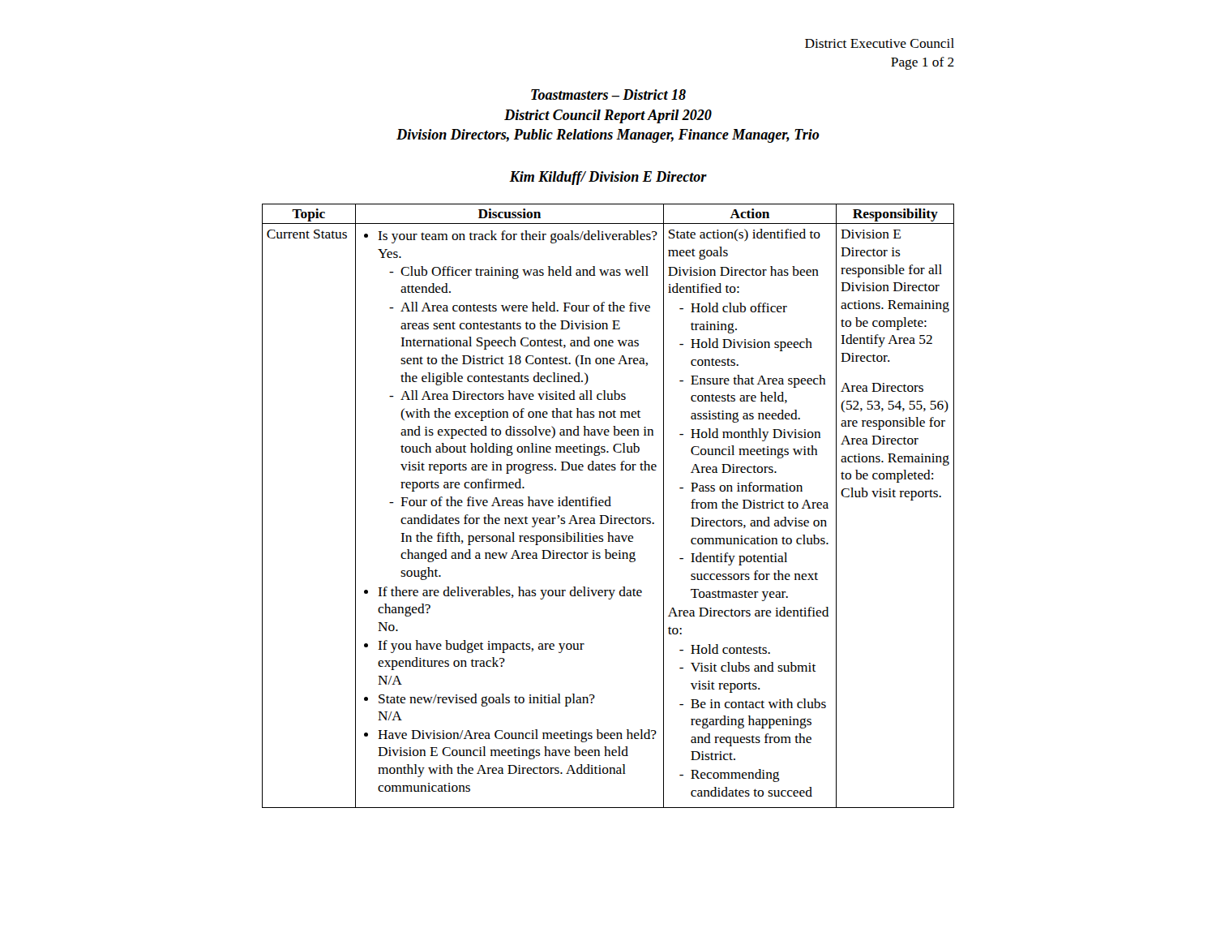District Executive Council
Page 1 of 2
Toastmasters – District 18 District Council Report April 2020 Division Directors, Public Relations Manager, Finance Manager, Trio
Kim Kilduff/ Division E Director
| Topic | Discussion | Action | Responsibility |
| --- | --- | --- | --- |
| Current Status | Is your team on track for their goals/deliverables? Yes. Club Officer training was held and was well attended. All Area contests were held. Four of the five areas sent contestants to the Division E International Speech Contest, and one was sent to the District 18 Contest. (In one Area, the eligible contestants declined.) All Area Directors have visited all clubs (with the exception of one that has not met and is expected to dissolve) and have been in touch about holding online meetings. Club visit reports are in progress. Due dates for the reports are confirmed. Four of the five Areas have identified candidates for the next year’s Area Directors. In the fifth, personal responsibilities have changed and a new Area Director is being sought. If there are deliverables, has your delivery date changed? No. If you have budget impacts, are your expenditures on track? N/A State new/revised goals to initial plan? N/A Have Division/Area Council meetings been held? Division E Council meetings have been held monthly with the Area Directors. Additional communications | State action(s) identified to meet goals Division Director has been identified to: Hold club officer training. Hold Division speech contests. Ensure that Area speech contests are held, assisting as needed. Hold monthly Division Council meetings with Area Directors. Pass on information from the District to Area Directors, and advise on communication to clubs. Identify potential successors for the next Toastmaster year. Area Directors are identified to: Hold contests. Visit clubs and submit visit reports. Be in contact with clubs regarding happenings and requests from the District. Recommending candidates to succeed | Division E Director is responsible for all Division Director actions. Remaining to be complete: Identify Area 52 Director. Area Directors (52, 53, 54, 55, 56) are responsible for Area Director actions. Remaining to be completed: Club visit reports. |